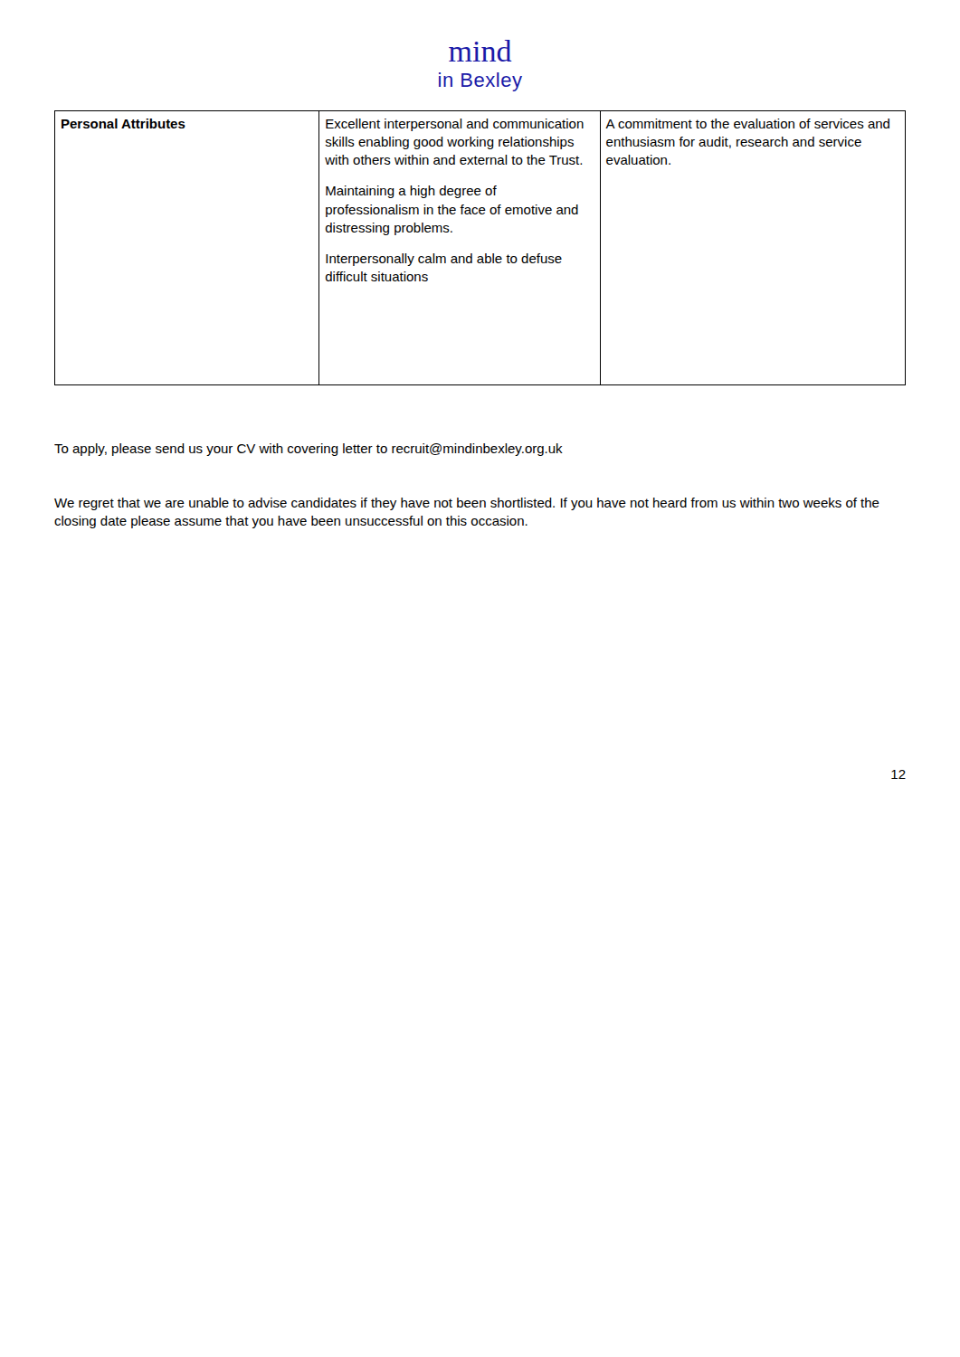mind
in Bexley
| Personal Attributes | Excellent interpersonal and communication skills enabling good working relationships with others within and external to the Trust. Maintaining a high degree of professionalism in the face of emotive and distressing problems. Interpersonally calm and able to defuse difficult situations | A commitment to the evaluation of services and enthusiasm for audit, research and service evaluation. |
To apply, please send us your CV with covering letter to recruit@mindinbexley.org.uk
We regret that we are unable to advise candidates if they have not been shortlisted. If you have not heard from us within two weeks of the closing date please assume that you have been unsuccessful on this occasion.
12